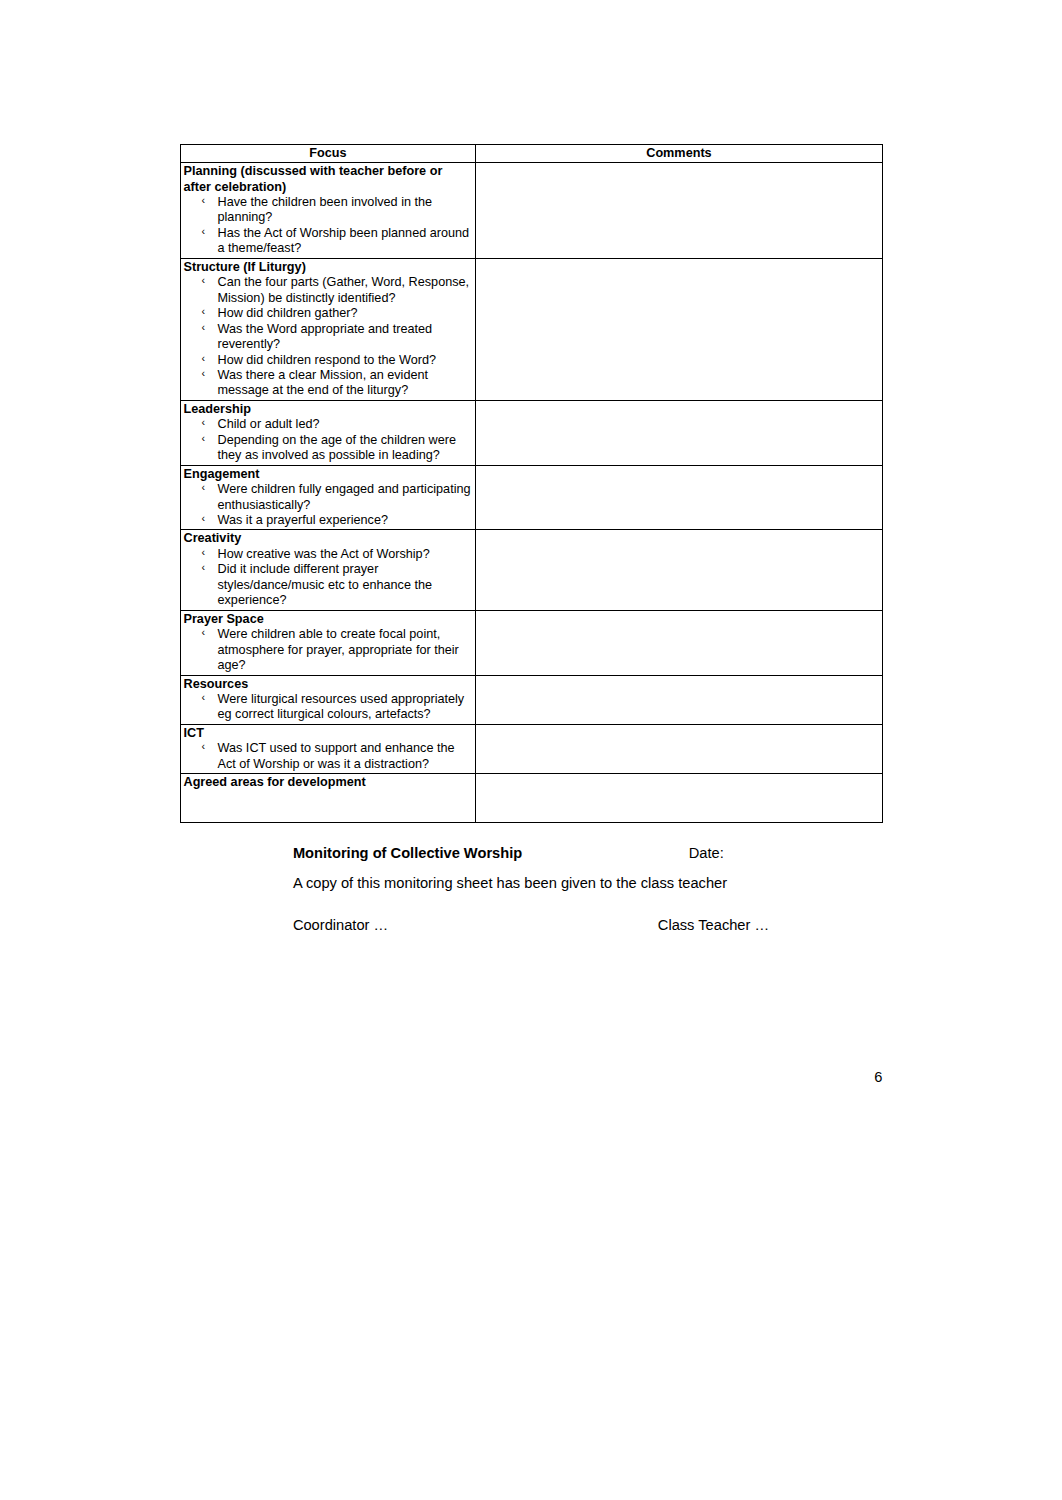| Focus | Comments |
| --- | --- |
| Planning (discussed with teacher before or after celebration) Have the children been involved in the planning? Has the Act of Worship been planned around a theme/feast? | |
| Structure (If Liturgy) Can the four parts (Gather, Word, Response, Mission) be distinctly identified? How did children gather? Was the Word appropriate and treated reverently? How did children respond to the Word? Was there a clear Mission, an evident message at the end of the liturgy? | |
| Leadership Child or adult led? Depending on the age of the children were they as involved as possible in leading? | |
| Engagement Were children fully engaged and participating enthusiastically? Was it a prayerful experience? | |
| Creativity How creative was the Act of Worship? Did it include different prayer styles/dance/music etc to enhance the experience? | |
| Prayer Space Were children able to create focal point, atmosphere for prayer, appropriate for their age? | |
| Resources Were liturgical resources used appropriately eg correct liturgical colours, artefacts? | |
| ICT Was ICT used to support and enhance the Act of Worship or was it a distraction? | |
| Agreed areas for development | |
Monitoring of Collective Worship Date:
A copy of this monitoring sheet has been given to the class teacher
Coordinator … Class Teacher …
6